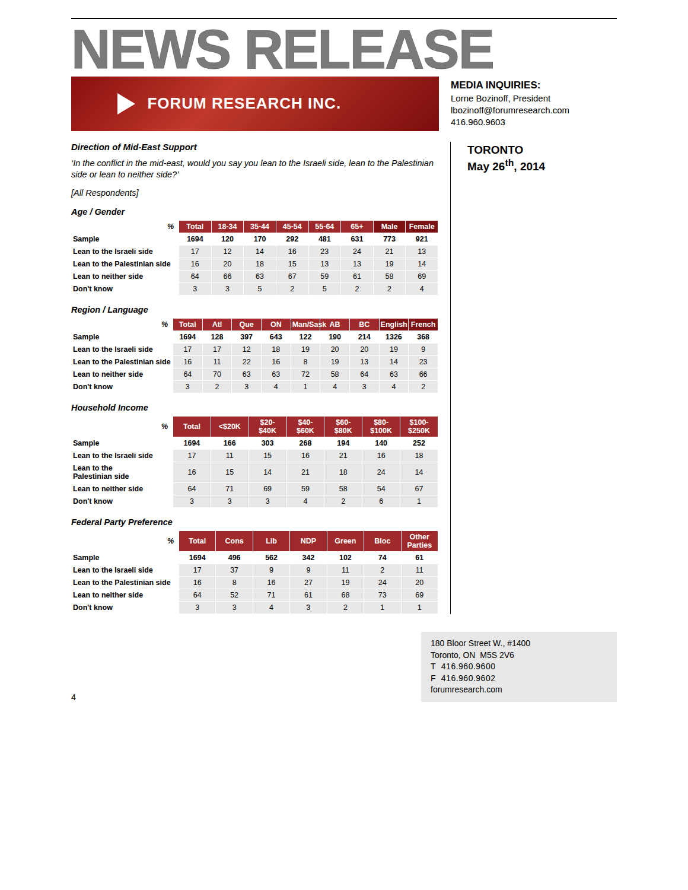NEWS RELEASE
FORUM RESEARCH INC.
MEDIA INQUIRIES:
Lorne Bozinoff, President
lbozinoff@forumresearch.com
416.960.9603
Direction of Mid-East Support
‘In the conflict in the mid-east, would you say you lean to the Israeli side, lean to the Palestinian side or lean to neither side?’
[All Respondents]
Age / Gender
| % | Total | 18-34 | 35-44 | 45-54 | 55-64 | 65+ | Male | Female |
| --- | --- | --- | --- | --- | --- | --- | --- | --- |
| Sample | 1694 | 120 | 170 | 292 | 481 | 631 | 773 | 921 |
| Lean to the Israeli side | 17 | 12 | 14 | 16 | 23 | 24 | 21 | 13 |
| Lean to the Palestinian side | 16 | 20 | 18 | 15 | 13 | 13 | 19 | 14 |
| Lean to neither side | 64 | 66 | 63 | 67 | 59 | 61 | 58 | 69 |
| Don't know | 3 | 3 | 5 | 2 | 5 | 2 | 2 | 4 |
Region / Language
| % | Total | Atl | Que | ON | Man/Sask | AB | BC | English | French |
| --- | --- | --- | --- | --- | --- | --- | --- | --- | --- |
| Sample | 1694 | 128 | 397 | 643 | 122 | 190 | 214 | 1326 | 368 |
| Lean to the Israeli side | 17 | 17 | 12 | 18 | 19 | 20 | 20 | 19 | 9 |
| Lean to the Palestinian side | 16 | 11 | 22 | 16 | 8 | 19 | 13 | 14 | 23 |
| Lean to neither side | 64 | 70 | 63 | 63 | 72 | 58 | 64 | 63 | 66 |
| Don't know | 3 | 2 | 3 | 4 | 1 | 4 | 3 | 4 | 2 |
Household Income
| % | Total | <$20K | $20- $40K | $40- $60K | $60- $80K | $80- $100K | $100- $250K |
| --- | --- | --- | --- | --- | --- | --- | --- |
| Sample | 1694 | 166 | 303 | 268 | 194 | 140 | 252 |
| Lean to the Israeli side | 17 | 11 | 15 | 16 | 21 | 16 | 18 |
| Lean to the Palestinian side | 16 | 15 | 14 | 21 | 18 | 24 | 14 |
| Lean to neither side | 64 | 71 | 69 | 59 | 58 | 54 | 67 |
| Don't know | 3 | 3 | 3 | 4 | 2 | 6 | 1 |
Federal Party Preference
| % | Total | Cons | Lib | NDP | Green | Bloc | Other Parties |
| --- | --- | --- | --- | --- | --- | --- | --- |
| Sample | 1694 | 496 | 562 | 342 | 102 | 74 | 61 |
| Lean to the Israeli side | 17 | 37 | 9 | 9 | 11 | 2 | 11 |
| Lean to the Palestinian side | 16 | 8 | 16 | 27 | 19 | 24 | 20 |
| Lean to neither side | 64 | 52 | 71 | 61 | 68 | 73 | 69 |
| Don't know | 3 | 3 | 4 | 3 | 2 | 1 | 1 |
TORONTO
May 26th, 2014
4
180 Bloor Street W., #1400
Toronto, ON M5S 2V6
T 416.960.9600
F 416.960.9602
forumresearch.com